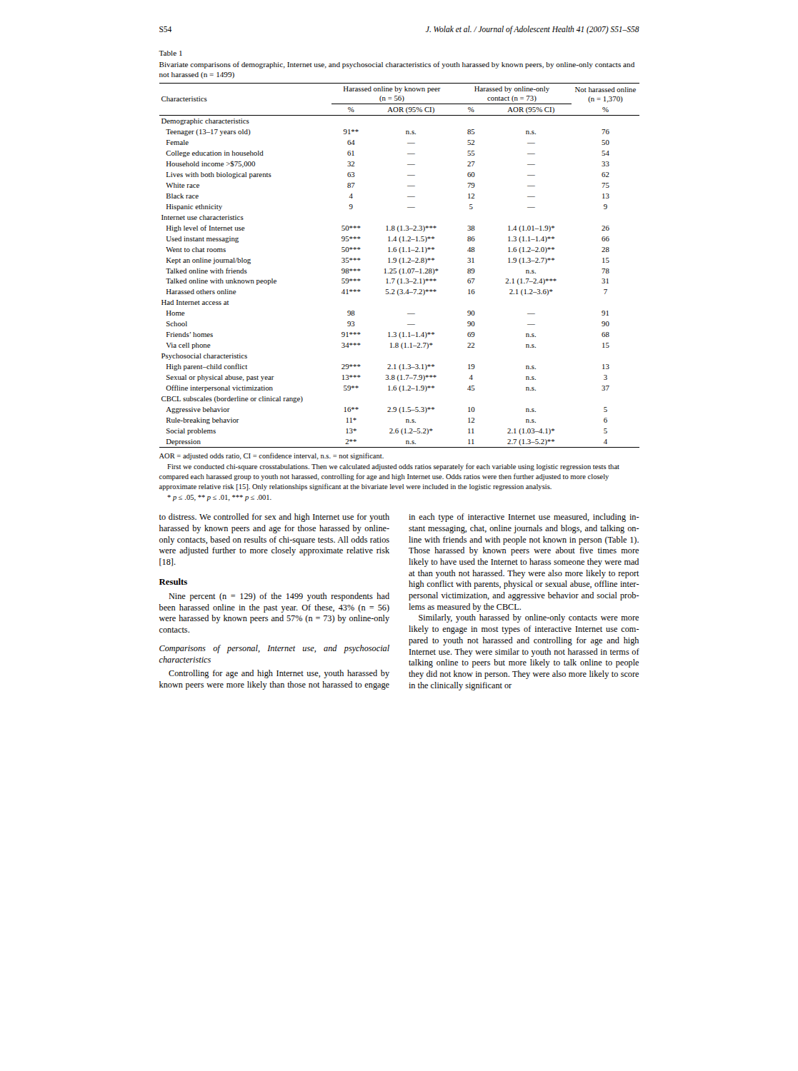S54 J. Wolak et al. / Journal of Adolescent Health 41 (2007) S51–S58
Table 1
Bivariate comparisons of demographic, Internet use, and psychosocial characteristics of youth harassed by known peers, by online-only contacts and not harassed (n = 1499)
| Characteristics | Harassed online by known peer (n = 56) | Harassed by online-only contact (n = 73) | Not harassed online (n = 1,370) |
| --- | --- | --- | --- |
| | % | AOR (95% CI) | % | AOR (95% CI) | % |
| Demographic characteristics | | | | | |
| Teenager (13–17 years old) | 91** | n.s. | 85 | n.s. | 76 |
| Female | 64 | — | 52 | — | 50 |
| College education in household | 61 | — | 55 | — | 54 |
| Household income >$75,000 | 32 | — | 27 | — | 33 |
| Lives with both biological parents | 63 | — | 60 | — | 62 |
| White race | 87 | — | 79 | — | 75 |
| Black race | 4 | — | 12 | — | 13 |
| Hispanic ethnicity | 9 | — | 5 | — | 9 |
| Internet use characteristics | | | | | |
| High level of Internet use | 50*** | 1.8 (1.3–2.3)*** | 38 | 1.4 (1.01–1.9)* | 26 |
| Used instant messaging | 95*** | 1.4 (1.2–1.5)** | 86 | 1.3 (1.1–1.4)** | 66 |
| Went to chat rooms | 50*** | 1.6 (1.1–2.1)** | 48 | 1.6 (1.2–2.0)** | 28 |
| Kept an online journal/blog | 35*** | 1.9 (1.2–2.8)** | 31 | 1.9 (1.3–2.7)** | 15 |
| Talked online with friends | 98*** | 1.25 (1.07–1.28)* | 89 | n.s. | 78 |
| Talked online with unknown people | 59*** | 1.7 (1.3–2.1)*** | 67 | 2.1 (1.7–2.4)*** | 31 |
| Harassed others online | 41*** | 5.2 (3.4–7.2)*** | 16 | 2.1 (1.2–3.6)* | 7 |
| Had Internet access at | | | | | |
| Home | 98 | — | 90 | — | 91 |
| School | 93 | — | 90 | — | 90 |
| Friends’ homes | 91*** | 1.3 (1.1–1.4)** | 69 | n.s. | 68 |
| Via cell phone | 34*** | 1.8 (1.1–2.7)* | 22 | n.s. | 15 |
| Psychosocial characteristics | | | | | |
| High parent–child conflict | 29*** | 2.1 (1.3–3.1)** | 19 | n.s. | 13 |
| Sexual or physical abuse, past year | 13*** | 3.8 (1.7–7.9)*** | 4 | n.s. | 3 |
| Offline interpersonal victimization | 59** | 1.6 (1.2–1.9)** | 45 | n.s. | 37 |
| CBCL subscales (borderline or clinical range) | | | | | |
| Aggressive behavior | 16** | 2.9 (1.5–5.3)** | 10 | n.s. | 5 |
| Rule-breaking behavior | 11* | n.s. | 12 | n.s. | 6 |
| Social problems | 13* | 2.6 (1.2–5.2)* | 11 | 2.1 (1.03–4.1)* | 5 |
| Depression | 2** | n.s. | 11 | 2.7 (1.3–5.2)** | 4 |
AOR = adjusted odds ratio, CI = confidence interval, n.s. = not significant.
First we conducted chi-square crosstabulations. Then we calculated adjusted odds ratios separately for each variable using logistic regression tests that compared each harassed group to youth not harassed, controlling for age and high Internet use. Odds ratios were then further adjusted to more closely approximate relative risk [15]. Only relationships significant at the bivariate level were included in the logistic regression analysis.
* p ≤ .05, ** p ≤ .01, *** p ≤ .001.
to distress. We controlled for sex and high Internet use for youth harassed by known peers and age for those harassed by online-only contacts, based on results of chi-square tests. All odds ratios were adjusted further to more closely approximate relative risk [18].
Results
Nine percent (n = 129) of the 1499 youth respondents had been harassed online in the past year. Of these, 43% (n = 56) were harassed by known peers and 57% (n = 73) by online-only contacts.
Comparisons of personal, Internet use, and psychosocial characteristics
Controlling for age and high Internet use, youth harassed by known peers were more likely than those not harassed to engage in each type of interactive Internet use measured, including instant messaging, chat, online journals and blogs, and talking online with friends and with people not known in person (Table 1). Those harassed by known peers were about five times more likely to have used the Internet to harass someone they were mad at than youth not harassed. They were also more likely to report high conflict with parents, physical or sexual abuse, offline interpersonal victimization, and aggressive behavior and social problems as measured by the CBCL.
Similarly, youth harassed by online-only contacts were more likely to engage in most types of interactive Internet use compared to youth not harassed and controlling for age and high Internet use. They were similar to youth not harassed in terms of talking online to peers but more likely to talk online to people they did not know in person. They were also more likely to score in the clinically significant or